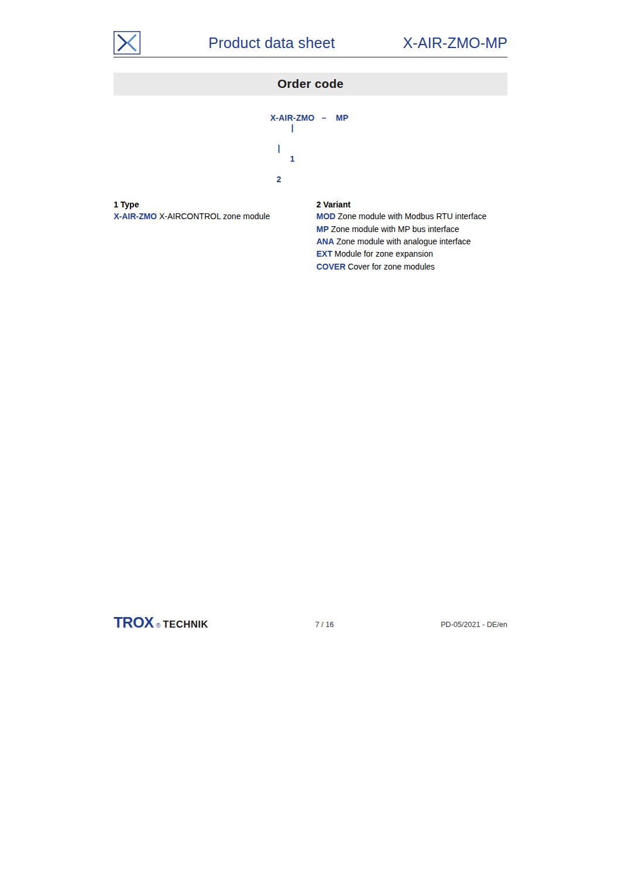Product data sheet
X-AIR-ZMO-MP
Order code
X-AIR-ZMO
–
MP
|
|
1
2
1 Type
X-AIR-ZMO X-AIRCONTROL zone module
2 Variant
MOD Zone module with Modbus RTU interface
MP Zone module with MP bus interface
ANA Zone module with analogue interface
EXT Module for zone expansion
COVER Cover for zone modules
TROX®TECHNIK
7 / 16
PD-05/2021 - DE/en